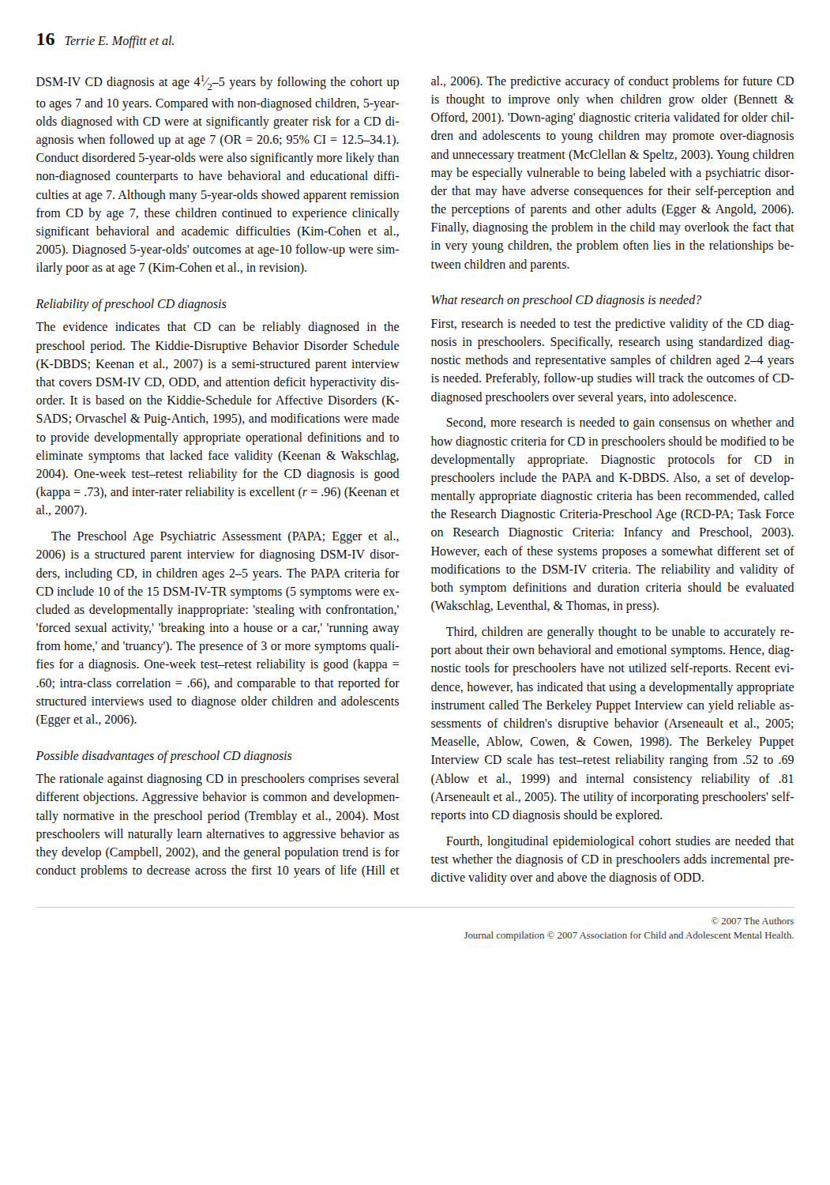16 Terrie E. Moffitt et al.
DSM-IV CD diagnosis at age 41⁄2–5 years by following the cohort up to ages 7 and 10 years. Compared with non-diagnosed children, 5-year-olds diagnosed with CD were at significantly greater risk for a CD diagnosis when followed up at age 7 (OR = 20.6; 95% CI = 12.5–34.1). Conduct disordered 5-year-olds were also significantly more likely than non-diagnosed counterparts to have behavioral and educational difficulties at age 7. Although many 5-year-olds showed apparent remission from CD by age 7, these children continued to experience clinically significant behavioral and academic difficulties (Kim-Cohen et al., 2005). Diagnosed 5-year-olds' outcomes at age-10 follow-up were similarly poor as at age 7 (Kim-Cohen et al., in revision).
Reliability of preschool CD diagnosis
The evidence indicates that CD can be reliably diagnosed in the preschool period. The Kiddie-Disruptive Behavior Disorder Schedule (K-DBDS; Keenan et al., 2007) is a semi-structured parent interview that covers DSM-IV CD, ODD, and attention deficit hyperactivity disorder. It is based on the Kiddie-Schedule for Affective Disorders (K-SADS; Orvaschel & Puig-Antich, 1995), and modifications were made to provide developmentally appropriate operational definitions and to eliminate symptoms that lacked face validity (Keenan & Wakschlag, 2004). One-week test–retest reliability for the CD diagnosis is good (kappa = .73), and inter-rater reliability is excellent (r = .96) (Keenan et al., 2007).
The Preschool Age Psychiatric Assessment (PAPA; Egger et al., 2006) is a structured parent interview for diagnosing DSM-IV disorders, including CD, in children ages 2–5 years. The PAPA criteria for CD include 10 of the 15 DSM-IV-TR symptoms (5 symptoms were excluded as developmentally inappropriate: 'stealing with confrontation,' 'forced sexual activity,' 'breaking into a house or a car,' 'running away from home,' and 'truancy'). The presence of 3 or more symptoms qualifies for a diagnosis. One-week test–retest reliability is good (kappa = .60; intra-class correlation = .66), and comparable to that reported for structured interviews used to diagnose older children and adolescents (Egger et al., 2006).
Possible disadvantages of preschool CD diagnosis
The rationale against diagnosing CD in preschoolers comprises several different objections. Aggressive behavior is common and developmentally normative in the preschool period (Tremblay et al., 2004). Most preschoolers will naturally learn alternatives to aggressive behavior as they develop (Campbell, 2002), and the general population trend is for conduct problems to decrease across the first 10 years of life (Hill et al., 2006). The predictive accuracy of conduct problems for future CD is thought to improve only when children grow older (Bennett & Offord, 2001). 'Down-aging' diagnostic criteria validated for older children and adolescents to young children may promote over-diagnosis and unnecessary treatment (McClellan & Speltz, 2003). Young children may be especially vulnerable to being labeled with a psychiatric disorder that may have adverse consequences for their self-perception and the perceptions of parents and other adults (Egger & Angold, 2006). Finally, diagnosing the problem in the child may overlook the fact that in very young children, the problem often lies in the relationships between children and parents.
What research on preschool CD diagnosis is needed?
First, research is needed to test the predictive validity of the CD diagnosis in preschoolers. Specifically, research using standardized diagnostic methods and representative samples of children aged 2–4 years is needed. Preferably, follow-up studies will track the outcomes of CD-diagnosed preschoolers over several years, into adolescence.
Second, more research is needed to gain consensus on whether and how diagnostic criteria for CD in preschoolers should be modified to be developmentally appropriate. Diagnostic protocols for CD in preschoolers include the PAPA and K-DBDS. Also, a set of developmentally appropriate diagnostic criteria has been recommended, called the Research Diagnostic Criteria-Preschool Age (RCD-PA; Task Force on Research Diagnostic Criteria: Infancy and Preschool, 2003). However, each of these systems proposes a somewhat different set of modifications to the DSM-IV criteria. The reliability and validity of both symptom definitions and duration criteria should be evaluated (Wakschlag, Leventhal, & Thomas, in press).
Third, children are generally thought to be unable to accurately report about their own behavioral and emotional symptoms. Hence, diagnostic tools for preschoolers have not utilized self-reports. Recent evidence, however, has indicated that using a developmentally appropriate instrument called The Berkeley Puppet Interview can yield reliable assessments of children's disruptive behavior (Arseneault et al., 2005; Measelle, Ablow, Cowen, & Cowen, 1998). The Berkeley Puppet Interview CD scale has test–retest reliability ranging from .52 to .69 (Ablow et al., 1999) and internal consistency reliability of .81 (Arseneault et al., 2005). The utility of incorporating preschoolers' self-reports into CD diagnosis should be explored.
Fourth, longitudinal epidemiological cohort studies are needed that test whether the diagnosis of CD in preschoolers adds incremental predictive validity over and above the diagnosis of ODD.
© 2007 The Authors
Journal compilation © 2007 Association for Child and Adolescent Mental Health.